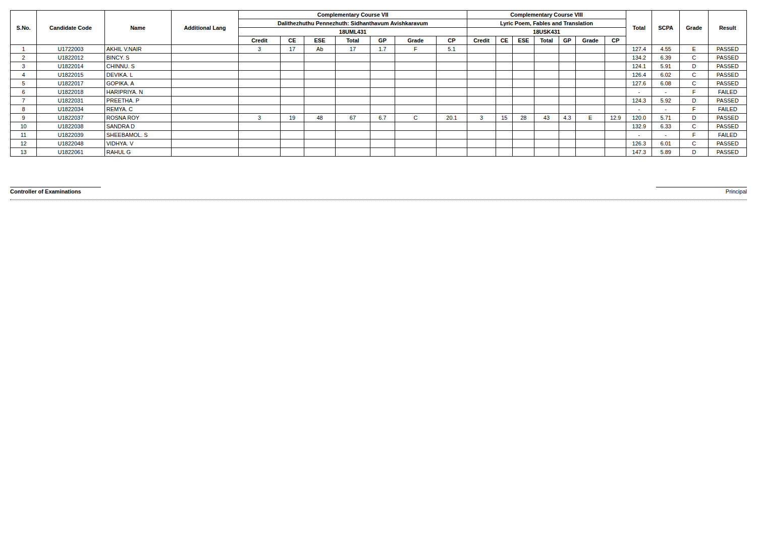| S.No. | Candidate Code | Name | Additional Lang | Complementary Course VII | Complementary Course VIII | Total | SCPA | Grade | Result |
| --- | --- | --- | --- | --- | --- | --- | --- | --- | --- |
| Dalithezhuthu Pennezhuth: Sidhanthavum Avishkaravum | Lyric Poem, Fables and Translation |
| 18UML431 | 18USK431 |
| Credit | CE | ESE | Total | GP | Grade | CP | Credit | CE | ESE | Total | GP | Grade | CP |
| 1 | U1722003 | AKHIL V.NAIR | | 3 | 17 | Ab | 17 | 1.7 | F | 5.1 | | | | | | | | 127.4 | 4.55 | E | PASSED |
| 2 | U1822012 | BINCY. S | | | | | | | | | | | | | | | | 134.2 | 6.39 | C | PASSED |
| 3 | U1822014 | CHINNU. S | | | | | | | | | | | | | | | | 124.1 | 5.91 | D | PASSED |
| 4 | U1822015 | DEVIKA. L | | | | | | | | | | | | | | | | 126.4 | 6.02 | C | PASSED |
| 5 | U1822017 | GOPIKA. A | | | | | | | | | | | | | | | | 127.6 | 6.08 | C | PASSED |
| 6 | U1822018 | HARIPRIYA. N | | | | | | | | | | | | | | | | - | - | F | FAILED |
| 7 | U1822031 | PREETHA. P | | | | | | | | | | | | | | | | 124.3 | 5.92 | D | PASSED |
| 8 | U1822034 | REMYA. C | | | | | | | | | | | | | | | | - | - | F | FAILED |
| 9 | U1822037 | ROSNA ROY | | 3 | 19 | 48 | 67 | 6.7 | C | 20.1 | 3 | 15 | 28 | 43 | 4.3 | E | 12.9 | 120.0 | 5.71 | D | PASSED |
| 10 | U1822038 | SANDRA D | | | | | | | | | | | | | | | | 132.9 | 6.33 | C | PASSED |
| 11 | U1822039 | SHEEBAMOL. S | | | | | | | | | | | | | | | | - | - | F | FAILED |
| 12 | U1822048 | VIDHYA. V | | | | | | | | | | | | | | | | 126.3 | 6.01 | C | PASSED |
| 13 | U1822061 | RAHUL G | | | | | | | | | | | | | | | | 147.3 | 5.89 | D | PASSED |
Controller of Examinations
Principal